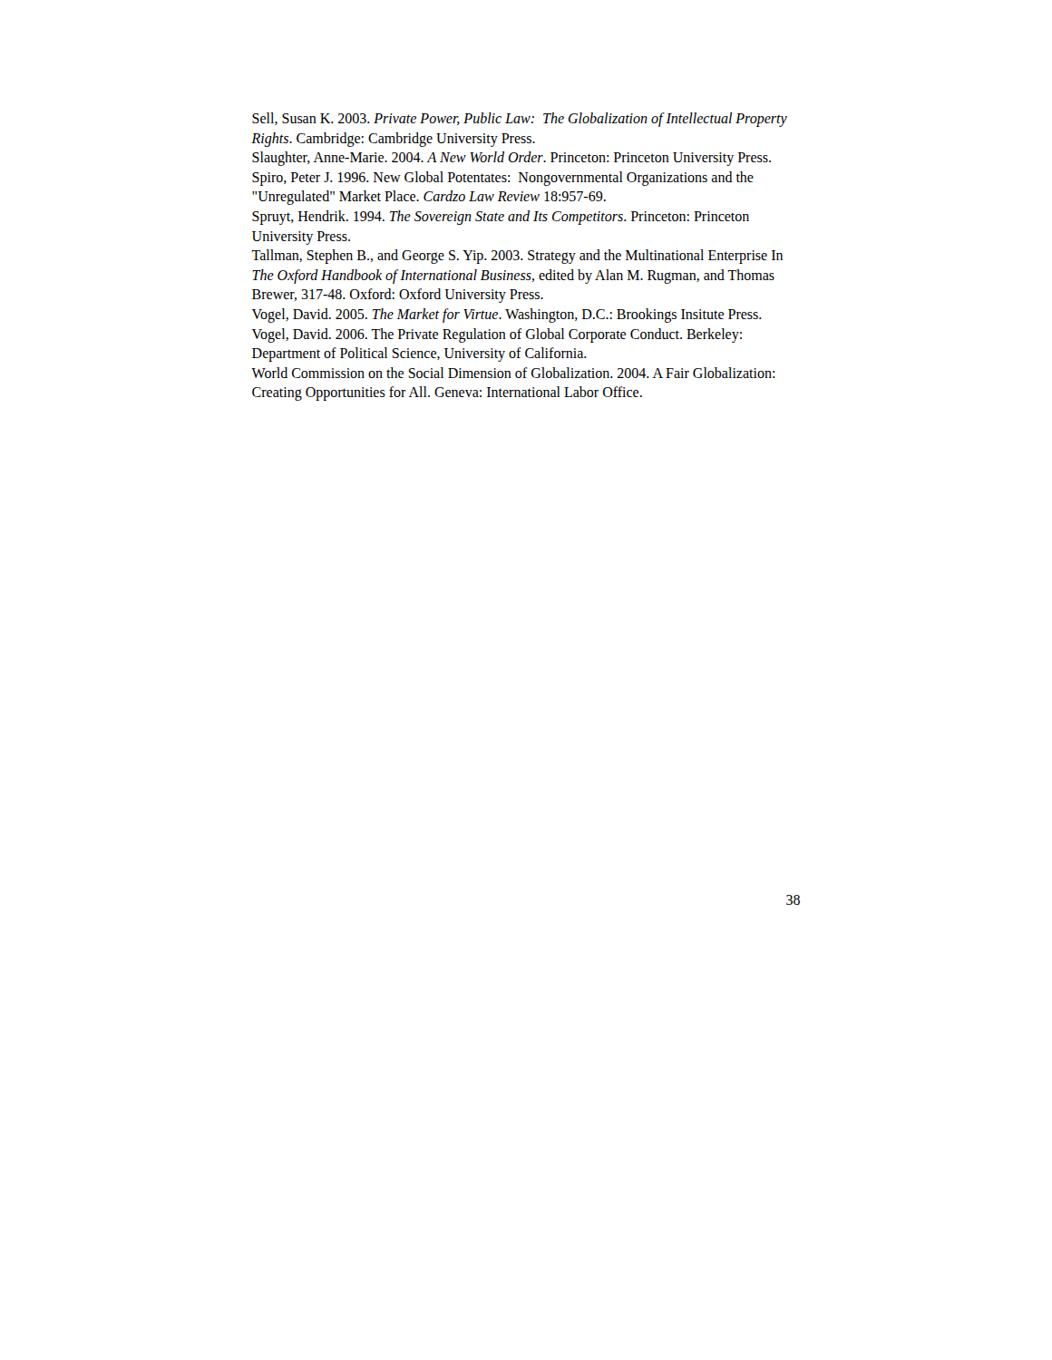Sell, Susan K. 2003. Private Power, Public Law: The Globalization of Intellectual Property Rights. Cambridge: Cambridge University Press.
Slaughter, Anne-Marie. 2004. A New World Order. Princeton: Princeton University Press.
Spiro, Peter J. 1996. New Global Potentates: Nongovernmental Organizations and the "Unregulated" Market Place. Cardzo Law Review 18:957-69.
Spruyt, Hendrik. 1994. The Sovereign State and Its Competitors. Princeton: Princeton University Press.
Tallman, Stephen B., and George S. Yip. 2003. Strategy and the Multinational Enterprise In The Oxford Handbook of International Business, edited by Alan M. Rugman, and Thomas Brewer, 317-48. Oxford: Oxford University Press.
Vogel, David. 2005. The Market for Virtue. Washington, D.C.: Brookings Insitute Press.
Vogel, David. 2006. The Private Regulation of Global Corporate Conduct. Berkeley: Department of Political Science, University of California.
World Commission on the Social Dimension of Globalization. 2004. A Fair Globalization: Creating Opportunities for All. Geneva: International Labor Office.
38